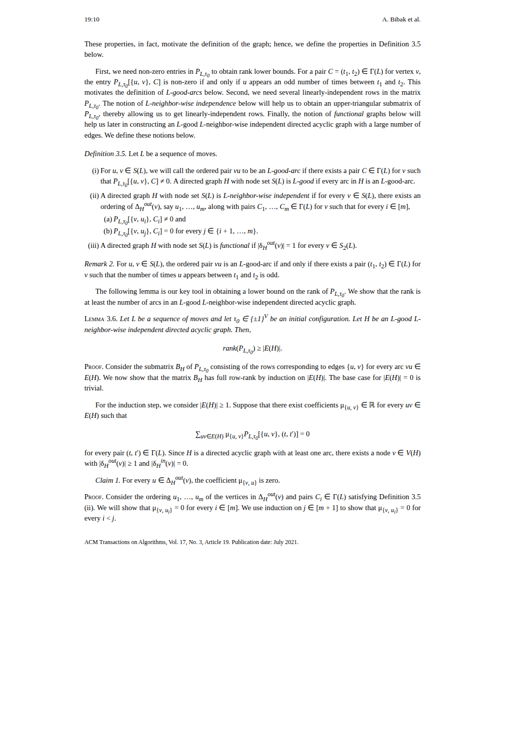19:10
A. Bibak et al.
These properties, in fact, motivate the definition of the graph; hence, we define the properties in Definition 3.5 below.
First, we need non-zero entries in PL,τ0 to obtain rank lower bounds. For a pair C = (t1, t2) ∈ Γ(L) for vertex v, the entry PL,τ0[{u, v}, C] is non-zero if and only if u appears an odd number of times between t1 and t2. This motivates the definition of L-good-arcs below. Second, we need several linearly-independent rows in the matrix PL,τ0. The notion of L-neighbor-wise independence below will help us to obtain an upper-triangular submatrix of PL,τ0, thereby allowing us to get linearly-independent rows. Finally, the notion of functional graphs below will help us later in constructing an L-good L-neighbor-wise independent directed acyclic graph with a large number of edges. We define these notions below.
Definition 3.5. Let L be a sequence of moves.
(i) For u, v ∈ S(L), we will call the ordered pair vu to be an L-good-arc if there exists a pair C ∈ Γ(L) for v such that PL,τ0[{u, v}, C] ≠ 0. A directed graph H with node set S(L) is L-good if every arc in H is an L-good-arc.
(ii) A directed graph H with node set S(L) is L-neighbor-wise independent if for every v ∈ S(L), there exists an ordering of ΔHout(v), say u1, …, um, along with pairs C1, …, Cm ∈ Γ(L) for v such that for every i ∈ [m],
(a) PL,τ0[{v, ui}, Ci] ≠ 0 and
(b) PL,τ0[{v, uj}, Ci] = 0 for every j ∈ {i + 1, …, m}.
(iii) A directed graph H with node set S(L) is functional if |δHout(v)| = 1 for every v ∈ S2(L).
Remark 2. For u, v ∈ S(L), the ordered pair vu is an L-good-arc if and only if there exists a pair (t1, t2) ∈ Γ(L) for v such that the number of times u appears between t1 and t2 is odd.
The following lemma is our key tool in obtaining a lower bound on the rank of PL,τ0. We show that the rank is at least the number of arcs in an L-good L-neighbor-wise independent directed acyclic graph.
Lemma 3.6. Let L be a sequence of moves and let τ0 ∈ {±1}V be an initial configuration. Let H be an L-good L-neighbor-wise independent directed acyclic graph. Then,
rank(PL,τ0) ≥ |E(H)|.
Proof. Consider the submatrix BH of PL,τ0 consisting of the rows corresponding to edges {u, v} for every arc vu ∈ E(H). We now show that the matrix BH has full row-rank by induction on |E(H)|. The base case for |E(H)| = 0 is trivial.
For the induction step, we consider |E(H)| ≥ 1. Suppose that there exist coefficients μ{u, v} ∈ ℝ for every uv ∈ E(H) such that
∑uv∈E(H) μ{u, v}PL,τ0[{u, v}, (t, t′)] = 0
for every pair (t, t′) ∈ Γ(L). Since H is a directed acyclic graph with at least one arc, there exists a node v ∈ V(H) with |δHout(v)| ≥ 1 and |δHin(v)| = 0.
Claim 1. For every u ∈ ΔHout(v), the coefficient μ{v, u} is zero.
Proof. Consider the ordering u1, …, um of the vertices in ΔHout(v) and pairs Ci ∈ Γ(L) satisfying Definition 3.5 (ii). We will show that μ{v, ui} = 0 for every i ∈ [m]. We use induction on j ∈ [m + 1] to show that μ{v, ui} = 0 for every i < j.
ACM Transactions on Algorithms, Vol. 17, No. 3, Article 19. Publication date: July 2021.